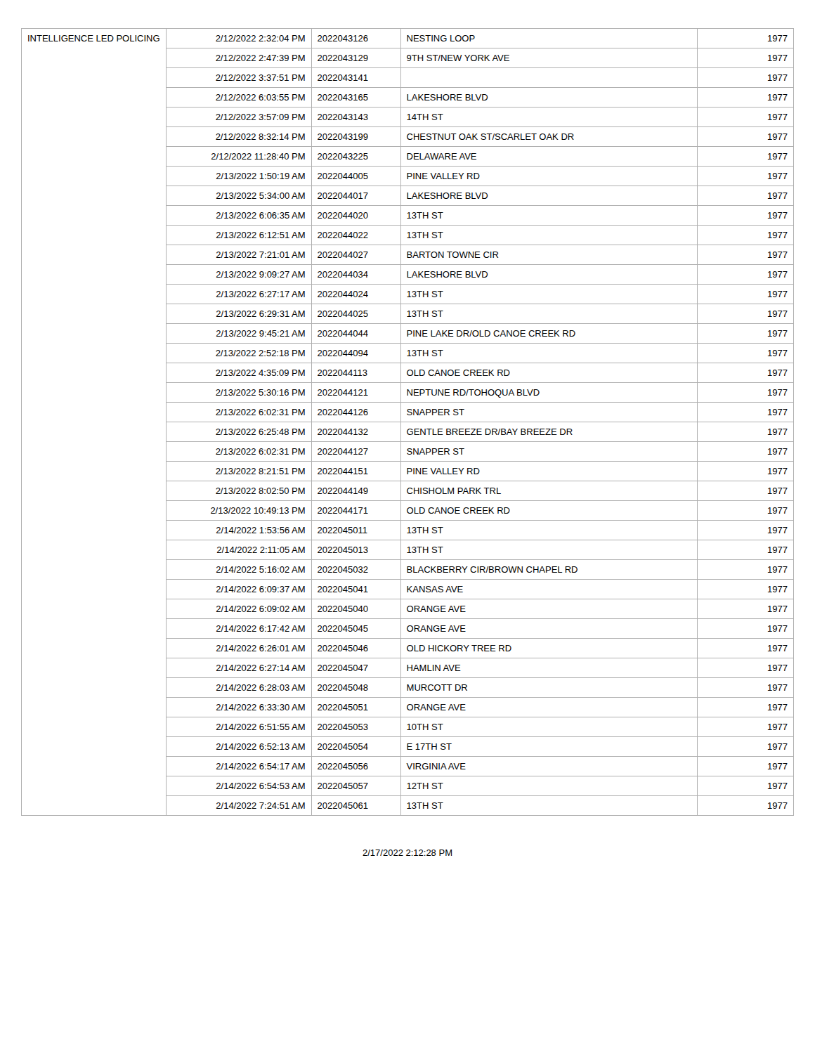| INTELLIGENCE LED POLICING | 2/12/2022 2:32:04 PM | 2022043126 | NESTING LOOP | 1977 |
| 2/12/2022 2:47:39 PM | 2022043129 | 9TH ST/NEW YORK AVE | 1977 |
| 2/12/2022 3:37:51 PM | 2022043141 | | 1977 |
| 2/12/2022 6:03:55 PM | 2022043165 | LAKESHORE BLVD | 1977 |
| 2/12/2022 3:57:09 PM | 2022043143 | 14TH ST | 1977 |
| 2/12/2022 8:32:14 PM | 2022043199 | CHESTNUT OAK ST/SCARLET OAK DR | 1977 |
| 2/12/2022 11:28:40 PM | 2022043225 | DELAWARE AVE | 1977 |
| 2/13/2022 1:50:19 AM | 2022044005 | PINE VALLEY RD | 1977 |
| 2/13/2022 5:34:00 AM | 2022044017 | LAKESHORE BLVD | 1977 |
| 2/13/2022 6:06:35 AM | 2022044020 | 13TH ST | 1977 |
| 2/13/2022 6:12:51 AM | 2022044022 | 13TH ST | 1977 |
| 2/13/2022 7:21:01 AM | 2022044027 | BARTON TOWNE CIR | 1977 |
| 2/13/2022 9:09:27 AM | 2022044034 | LAKESHORE BLVD | 1977 |
| 2/13/2022 6:27:17 AM | 2022044024 | 13TH ST | 1977 |
| 2/13/2022 6:29:31 AM | 2022044025 | 13TH ST | 1977 |
| 2/13/2022 9:45:21 AM | 2022044044 | PINE LAKE DR/OLD CANOE CREEK RD | 1977 |
| 2/13/2022 2:52:18 PM | 2022044094 | 13TH ST | 1977 |
| 2/13/2022 4:35:09 PM | 2022044113 | OLD CANOE CREEK RD | 1977 |
| 2/13/2022 5:30:16 PM | 2022044121 | NEPTUNE RD/TOHOQUA BLVD | 1977 |
| 2/13/2022 6:02:31 PM | 2022044126 | SNAPPER ST | 1977 |
| 2/13/2022 6:25:48 PM | 2022044132 | GENTLE BREEZE DR/BAY BREEZE DR | 1977 |
| 2/13/2022 6:02:31 PM | 2022044127 | SNAPPER ST | 1977 |
| 2/13/2022 8:21:51 PM | 2022044151 | PINE VALLEY RD | 1977 |
| 2/13/2022 8:02:50 PM | 2022044149 | CHISHOLM PARK TRL | 1977 |
| 2/13/2022 10:49:13 PM | 2022044171 | OLD CANOE CREEK RD | 1977 |
| 2/14/2022 1:53:56 AM | 2022045011 | 13TH ST | 1977 |
| 2/14/2022 2:11:05 AM | 2022045013 | 13TH ST | 1977 |
| 2/14/2022 5:16:02 AM | 2022045032 | BLACKBERRY CIR/BROWN CHAPEL RD | 1977 |
| 2/14/2022 6:09:37 AM | 2022045041 | KANSAS AVE | 1977 |
| 2/14/2022 6:09:02 AM | 2022045040 | ORANGE AVE | 1977 |
| 2/14/2022 6:17:42 AM | 2022045045 | ORANGE AVE | 1977 |
| 2/14/2022 6:26:01 AM | 2022045046 | OLD HICKORY TREE RD | 1977 |
| 2/14/2022 6:27:14 AM | 2022045047 | HAMLIN AVE | 1977 |
| 2/14/2022 6:28:03 AM | 2022045048 | MURCOTT DR | 1977 |
| 2/14/2022 6:33:30 AM | 2022045051 | ORANGE AVE | 1977 |
| 2/14/2022 6:51:55 AM | 2022045053 | 10TH ST | 1977 |
| 2/14/2022 6:52:13 AM | 2022045054 | E 17TH ST | 1977 |
| 2/14/2022 6:54:17 AM | 2022045056 | VIRGINIA AVE | 1977 |
| 2/14/2022 6:54:53 AM | 2022045057 | 12TH ST | 1977 |
| 2/14/2022 7:24:51 AM | 2022045061 | 13TH ST | 1977 |
2/17/2022 2:12:28 PM